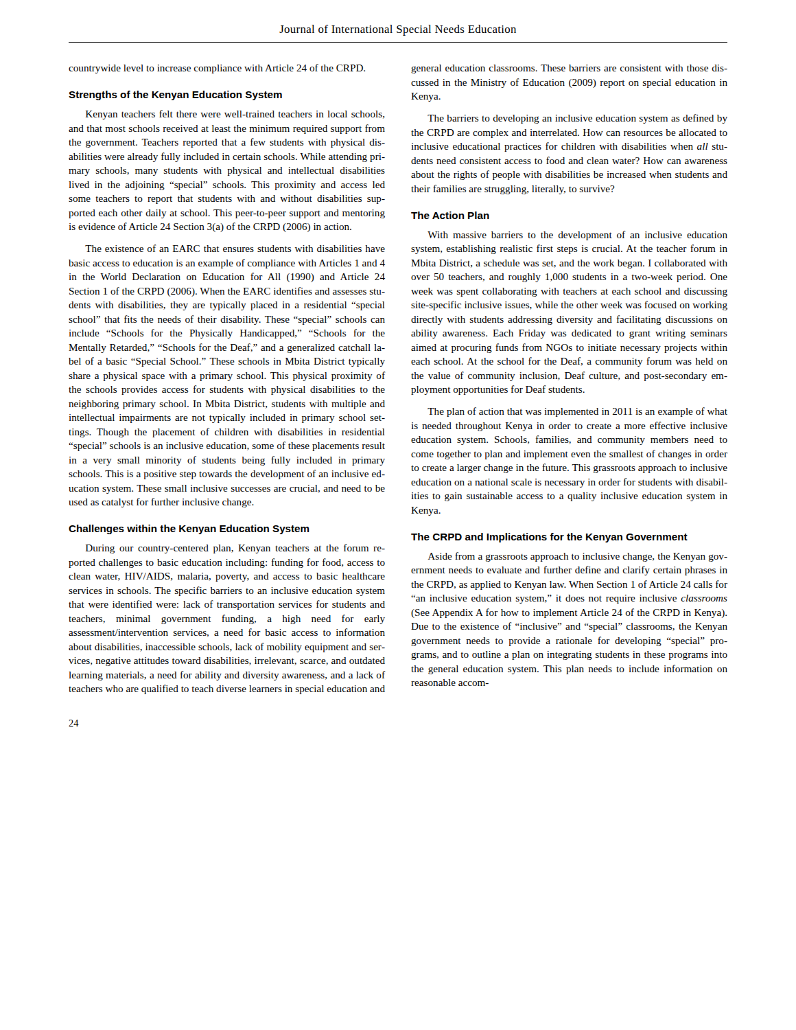Journal of International Special Needs Education
countrywide level to increase compliance with Article 24 of the CRPD.
Strengths of the Kenyan Education System
Kenyan teachers felt there were well-trained teachers in local schools, and that most schools received at least the minimum required support from the government. Teachers reported that a few students with physical disabilities were already fully included in certain schools. While attending primary schools, many students with physical and intellectual disabilities lived in the adjoining “special” schools. This proximity and access led some teachers to report that students with and without disabilities supported each other daily at school. This peer-to-peer support and mentoring is evidence of Article 24 Section 3(a) of the CRPD (2006) in action.
The existence of an EARC that ensures students with disabilities have basic access to education is an example of compliance with Articles 1 and 4 in the World Declaration on Education for All (1990) and Article 24 Section 1 of the CRPD (2006). When the EARC identifies and assesses students with disabilities, they are typically placed in a residential “special school” that fits the needs of their disability. These “special” schools can include “Schools for the Physically Handicapped,” “Schools for the Mentally Retarded,” “Schools for the Deaf,” and a generalized catchall label of a basic “Special School.” These schools in Mbita District typically share a physical space with a primary school. This physical proximity of the schools provides access for students with physical disabilities to the neighboring primary school. In Mbita District, students with multiple and intellectual impairments are not typically included in primary school settings. Though the placement of children with disabilities in residential “special” schools is an inclusive education, some of these placements result in a very small minority of students being fully included in primary schools. This is a positive step towards the development of an inclusive education system. These small inclusive successes are crucial, and need to be used as catalyst for further inclusive change.
Challenges within the Kenyan Education System
During our country-centered plan, Kenyan teachers at the forum reported challenges to basic education including: funding for food, access to clean water, HIV/AIDS, malaria, poverty, and access to basic healthcare services in schools. The specific barriers to an inclusive education system that were identified were: lack of transportation services for students and teachers, minimal government funding, a high need for early assessment/intervention services, a need for basic access to information about disabilities, inaccessible schools, lack of mobility equipment and services, negative attitudes toward disabilities, irrelevant, scarce, and outdated learning materials, a need for ability and diversity awareness, and a lack of teachers who are qualified to teach diverse learners in special education and general education classrooms. These barriers are consistent with those discussed in the Ministry of Education (2009) report on special education in Kenya.
The barriers to developing an inclusive education system as defined by the CRPD are complex and interrelated. How can resources be allocated to inclusive educational practices for children with disabilities when all students need consistent access to food and clean water? How can awareness about the rights of people with disabilities be increased when students and their families are struggling, literally, to survive?
The Action Plan
With massive barriers to the development of an inclusive education system, establishing realistic first steps is crucial. At the teacher forum in Mbita District, a schedule was set, and the work began. I collaborated with over 50 teachers, and roughly 1,000 students in a two-week period. One week was spent collaborating with teachers at each school and discussing site-specific inclusive issues, while the other week was focused on working directly with students addressing diversity and facilitating discussions on ability awareness. Each Friday was dedicated to grant writing seminars aimed at procuring funds from NGOs to initiate necessary projects within each school. At the school for the Deaf, a community forum was held on the value of community inclusion, Deaf culture, and post-secondary employment opportunities for Deaf students.
The plan of action that was implemented in 2011 is an example of what is needed throughout Kenya in order to create a more effective inclusive education system. Schools, families, and community members need to come together to plan and implement even the smallest of changes in order to create a larger change in the future. This grassroots approach to inclusive education on a national scale is necessary in order for students with disabilities to gain sustainable access to a quality inclusive education system in Kenya.
The CRPD and Implications for the Kenyan Government
Aside from a grassroots approach to inclusive change, the Kenyan government needs to evaluate and further define and clarify certain phrases in the CRPD, as applied to Kenyan law. When Section 1 of Article 24 calls for “an inclusive education system,” it does not require inclusive classrooms (See Appendix A for how to implement Article 24 of the CRPD in Kenya). Due to the existence of “inclusive” and “special” classrooms, the Kenyan government needs to provide a rationale for developing “special” programs, and to outline a plan on integrating students in these programs into the general education system. This plan needs to include information on reasonable accom-
24